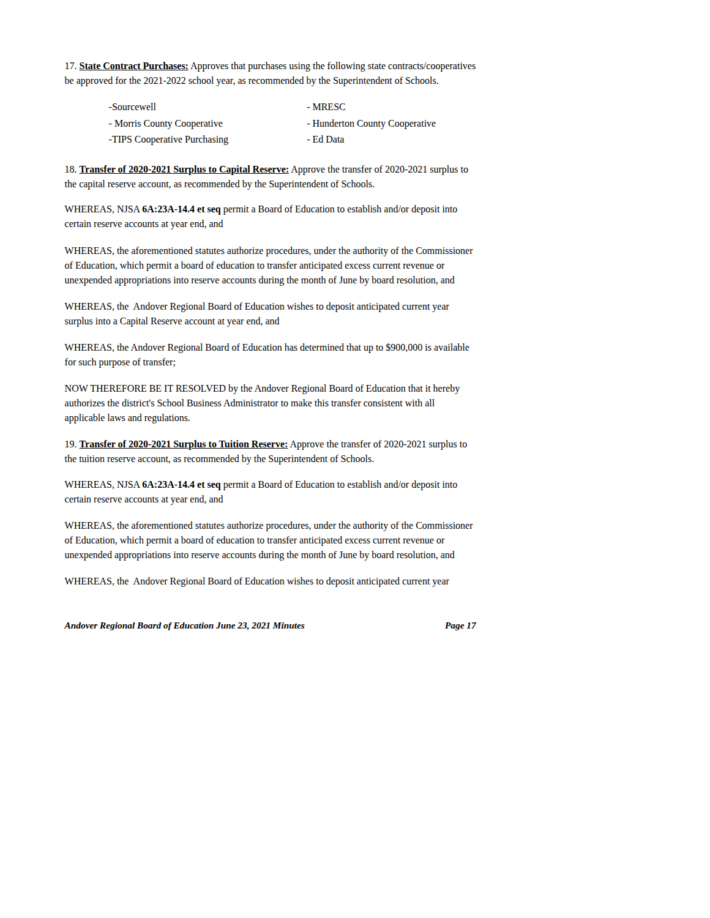17. State Contract Purchases: Approves that purchases using the following state contracts/cooperatives be approved for the 2021-2022 school year, as recommended by the Superintendent of Schools.
| -Sourcewell | - MRESC |
| - Morris County Cooperative | - Hunderton County Cooperative |
| -TIPS Cooperative Purchasing | - Ed Data |
18. Transfer of 2020-2021 Surplus to Capital Reserve: Approve the transfer of 2020-2021 surplus to the capital reserve account, as recommended by the Superintendent of Schools.
WHEREAS, NJSA 6A:23A-14.4 et seq permit a Board of Education to establish and/or deposit into certain reserve accounts at year end, and
WHEREAS, the aforementioned statutes authorize procedures, under the authority of the Commissioner of Education, which permit a board of education to transfer anticipated excess current revenue or unexpended appropriations into reserve accounts during the month of June by board resolution, and
WHEREAS, the Andover Regional Board of Education wishes to deposit anticipated current year surplus into a Capital Reserve account at year end, and
WHEREAS, the Andover Regional Board of Education has determined that up to $900,000 is available for such purpose of transfer;
NOW THEREFORE BE IT RESOLVED by the Andover Regional Board of Education that it hereby authorizes the district's School Business Administrator to make this transfer consistent with all applicable laws and regulations.
19. Transfer of 2020-2021 Surplus to Tuition Reserve: Approve the transfer of 2020-2021 surplus to the tuition reserve account, as recommended by the Superintendent of Schools.
WHEREAS, NJSA 6A:23A-14.4 et seq permit a Board of Education to establish and/or deposit into certain reserve accounts at year end, and
WHEREAS, the aforementioned statutes authorize procedures, under the authority of the Commissioner of Education, which permit a board of education to transfer anticipated excess current revenue or unexpended appropriations into reserve accounts during the month of June by board resolution, and
WHEREAS, the Andover Regional Board of Education wishes to deposit anticipated current year
Andover Regional Board of Education June 23, 2021 Minutes Page 17